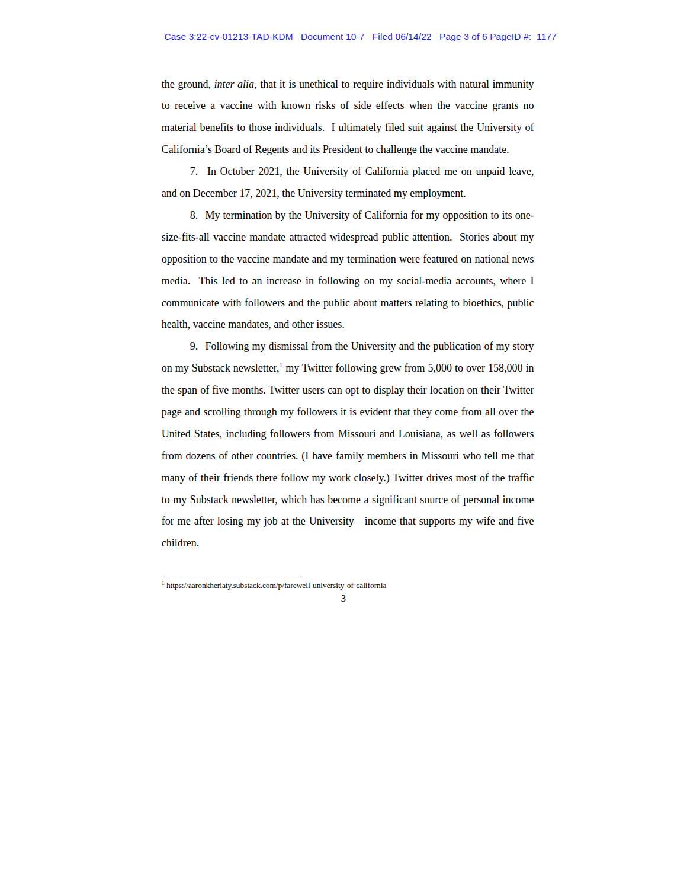Case 3:22-cv-01213-TAD-KDM Document 10-7 Filed 06/14/22 Page 3 of 6 PageID #: 1177
the ground, inter alia, that it is unethical to require individuals with natural immunity to receive a vaccine with known risks of side effects when the vaccine grants no material benefits to those individuals. I ultimately filed suit against the University of California’s Board of Regents and its President to challenge the vaccine mandate.
7. In October 2021, the University of California placed me on unpaid leave, and on December 17, 2021, the University terminated my employment.
8. My termination by the University of California for my opposition to its one-size-fits-all vaccine mandate attracted widespread public attention. Stories about my opposition to the vaccine mandate and my termination were featured on national news media. This led to an increase in following on my social-media accounts, where I communicate with followers and the public about matters relating to bioethics, public health, vaccine mandates, and other issues.
9. Following my dismissal from the University and the publication of my story on my Substack newsletter,1 my Twitter following grew from 5,000 to over 158,000 in the span of five months. Twitter users can opt to display their location on their Twitter page and scrolling through my followers it is evident that they come from all over the United States, including followers from Missouri and Louisiana, as well as followers from dozens of other countries. (I have family members in Missouri who tell me that many of their friends there follow my work closely.) Twitter drives most of the traffic to my Substack newsletter, which has become a significant source of personal income for me after losing my job at the University—income that supports my wife and five children.
1 https://aaronkheriaty.substack.com/p/farewell-university-of-california
3